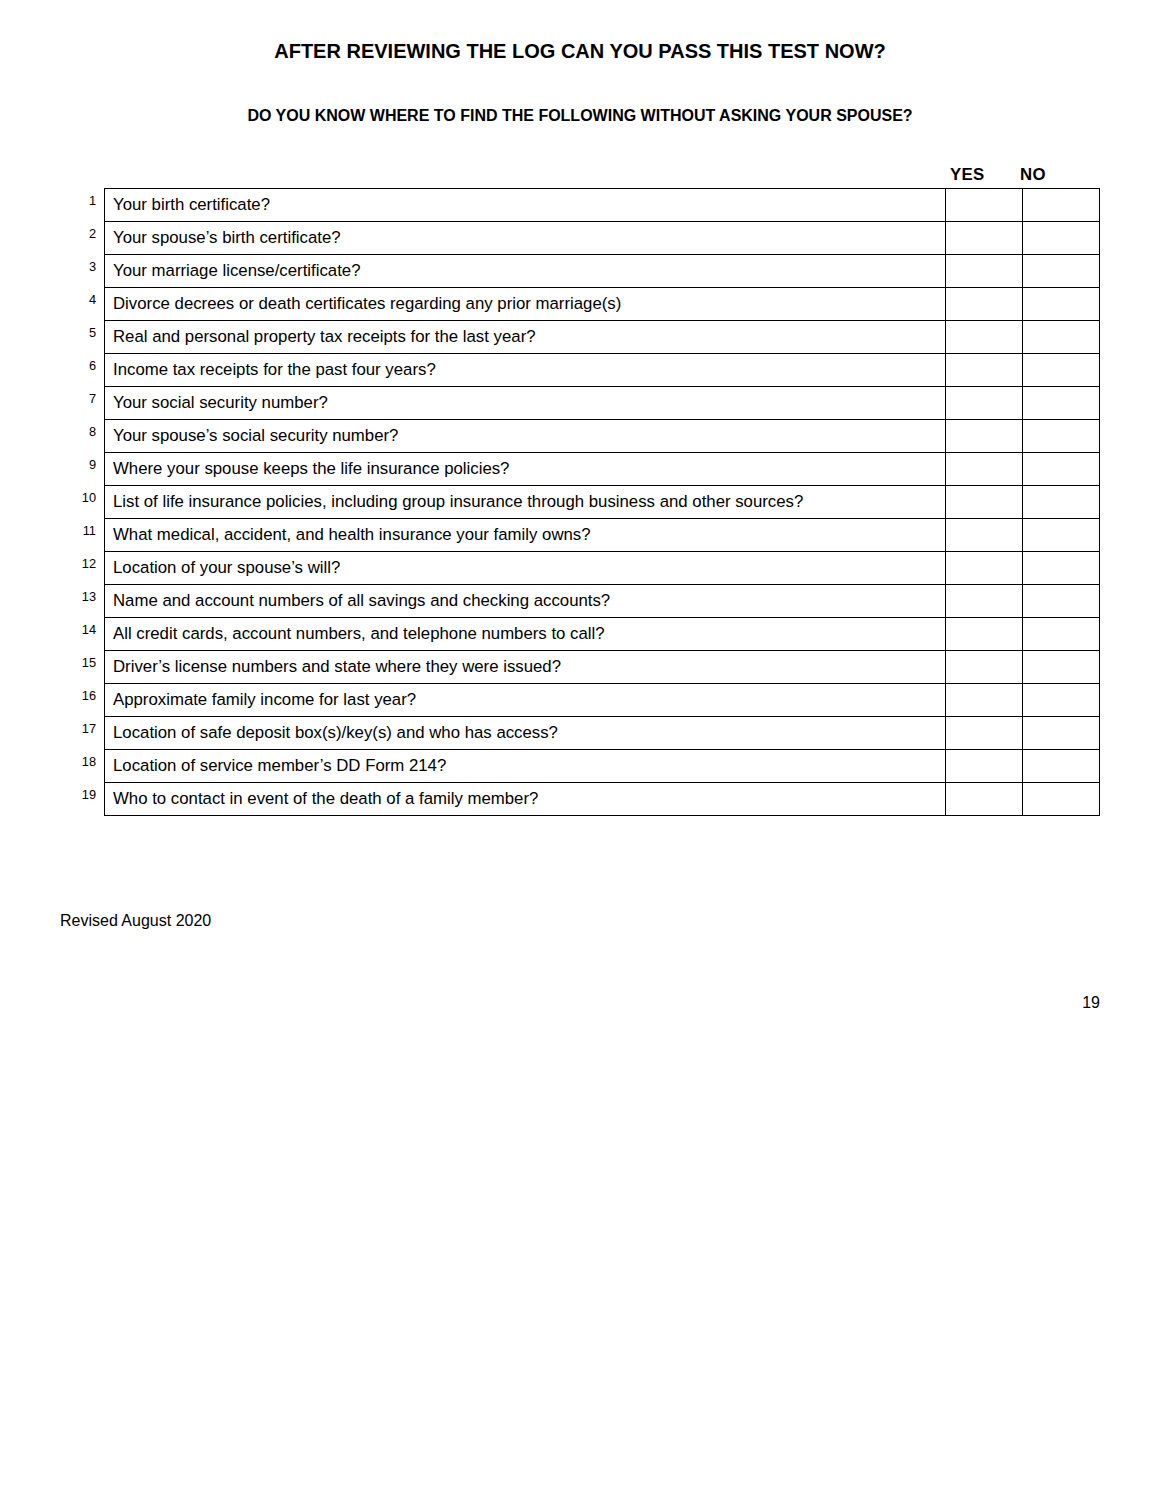AFTER REVIEWING THE LOG CAN YOU PASS THIS TEST NOW?
DO YOU KNOW WHERE TO FIND THE FOLLOWING WITHOUT ASKING YOUR SPOUSE?
YES NO
| 1 | Your birth certificate? | | |
| 2 | Your spouse’s birth certificate? | | |
| 3 | Your marriage license/certificate? | | |
| 4 | Divorce decrees or death certificates regarding any prior marriage(s) | | |
| 5 | Real and personal property tax receipts for the last year? | | |
| 6 | Income tax receipts for the past four years? | | |
| 7 | Your social security number? | | |
| 8 | Your spouse’s social security number? | | |
| 9 | Where your spouse keeps the life insurance policies? | | |
| 10 | List of life insurance policies, including group insurance through business and other sources? | | |
| 11 | What medical, accident, and health insurance your family owns? | | |
| 12 | Location of your spouse’s will? | | |
| 13 | Name and account numbers of all savings and checking accounts? | | |
| 14 | All credit cards, account numbers, and telephone numbers to call? | | |
| 15 | Driver’s license numbers and state where they were issued? | | |
| 16 | Approximate family income for last year? | | |
| 17 | Location of safe deposit box(s)/key(s) and who has access? | | |
| 18 | Location of service member’s DD Form 214? | | |
| 19 | Who to contact in event of the death of a family member? | | |
Revised August 2020
19